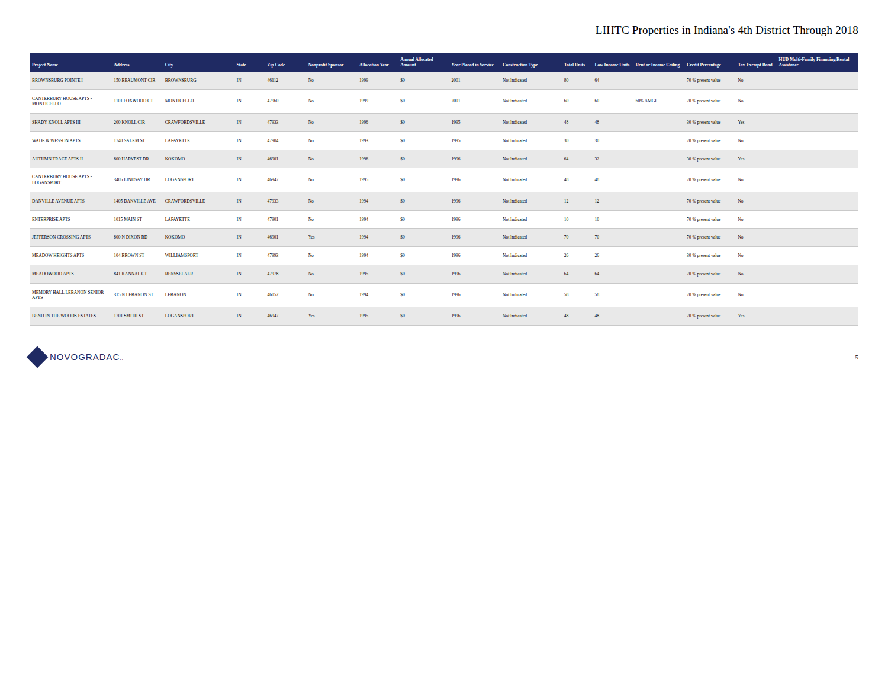LIHTC Properties in Indiana's 4th District Through 2018
| Project Name | Address | City | State | Zip Code | Nonprofit Sponsor | Allocation Year | Annual Allocated Amount | Year Placed in Service | Construction Type | Total Units | Low Income Units | Rent or Income Ceiling | Credit Percentage | Tax-Exempt Bond | HUD Multi-Family Financing/Rental Assistance |
| --- | --- | --- | --- | --- | --- | --- | --- | --- | --- | --- | --- | --- | --- | --- | --- |
| BROWNSBURG POINTE I | 150 BEAUMONT CIR | BROWNSBURG | IN | 46112 | No | 1999 | $0 | 2001 | Not Indicated | 80 | 64 | | 70 % present value | No | |
| CANTERBURY HOUSE APTS - MONTICELLO | 1101 FOXWOOD CT | MONTICELLO | IN | 47960 | No | 1999 | $0 | 2001 | Not Indicated | 60 | 60 | 60% AMGI | 70 % present value | No | |
| SHADY KNOLL APTS III | 200 KNOLL CIR | CRAWFORDSVILLE | IN | 47933 | No | 1996 | $0 | 1995 | Not Indicated | 48 | 48 | | 30 % present value | Yes | |
| WADE & WESSON APTS | 1740 SALEM ST | LAFAYETTE | IN | 47904 | No | 1993 | $0 | 1995 | Not Indicated | 30 | 30 | | 70 % present value | No | |
| AUTUMN TRACE APTS II | 800 HARVEST DR | KOKOMO | IN | 46901 | No | 1996 | $0 | 1996 | Not Indicated | 64 | 32 | | 30 % present value | Yes | |
| CANTERBURY HOUSE APTS - LOGANSPORT | 3405 LINDSAY DR | LOGANSPORT | IN | 46947 | No | 1995 | $0 | 1996 | Not Indicated | 48 | 48 | | 70 % present value | No | |
| DANVILLE AVENUE APTS | 1405 DANVILLE AVE | CRAWFORDSVILLE | IN | 47933 | No | 1994 | $0 | 1996 | Not Indicated | 12 | 12 | | 70 % present value | No | |
| ENTERPRISE APTS | 1015 MAIN ST | LAFAYETTE | IN | 47901 | No | 1994 | $0 | 1996 | Not Indicated | 10 | 10 | | 70 % present value | No | |
| JEFFERSON CROSSING APTS | 800 N DIXON RD | KOKOMO | IN | 46901 | Yes | 1994 | $0 | 1996 | Not Indicated | 70 | 70 | | 70 % present value | No | |
| MEADOW HEIGHTS APTS | 104 BROWN ST | WILLIAMSPORT | IN | 47993 | No | 1994 | $0 | 1996 | Not Indicated | 26 | 26 | | 30 % present value | No | |
| MEADOWOOD APTS | 841 KANNAL CT | RENSSELAER | IN | 47978 | No | 1995 | $0 | 1996 | Not Indicated | 64 | 64 | | 70 % present value | No | |
| MEMORY HALL LEBANON SENIOR APTS | 315 N LEBANON ST | LEBANON | IN | 46052 | No | 1994 | $0 | 1996 | Not Indicated | 58 | 58 | | 70 % present value | No | |
| BEND IN THE WOODS ESTATES | 1701 SMITH ST | LOGANSPORT | IN | 46947 | Yes | 1995 | $0 | 1996 | Not Indicated | 48 | 48 | | 70 % present value | Yes | |
NOVOGRADAC..
5